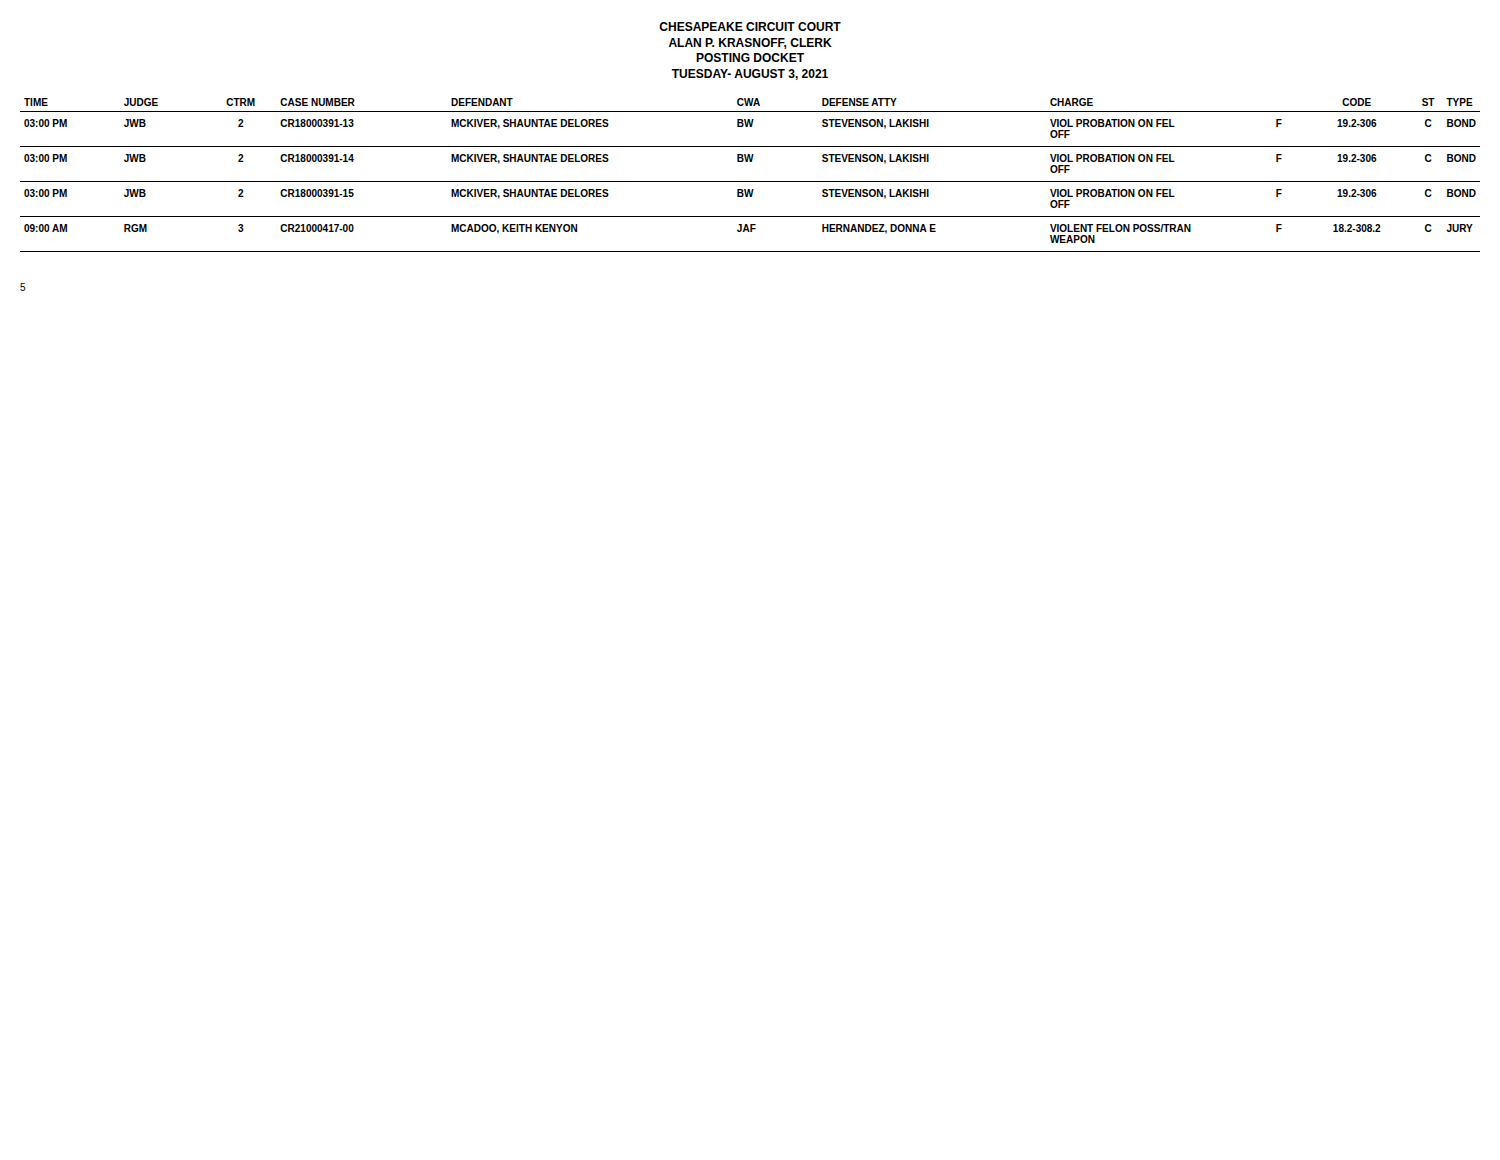CHESAPEAKE CIRCUIT COURT
ALAN P. KRASNOFF, CLERK
POSTING DOCKET
TUESDAY- AUGUST 3, 2021
| TIME | JUDGE | CTRM | CASE NUMBER | DEFENDANT | CWA | DEFENSE ATTY | CHARGE | CODE | ST | TYPE |
| --- | --- | --- | --- | --- | --- | --- | --- | --- | --- | --- |
| 03:00 PM | JWB | 2 | CR18000391-13 | MCKIVER, SHAUNTAE DELORES | BW | STEVENSON, LAKISHI | VIOL PROBATION ON FEL OFF | F | 19.2-306 | C | BOND |
| 03:00 PM | JWB | 2 | CR18000391-14 | MCKIVER, SHAUNTAE DELORES | BW | STEVENSON, LAKISHI | VIOL PROBATION ON FEL OFF | F | 19.2-306 | C | BOND |
| 03:00 PM | JWB | 2 | CR18000391-15 | MCKIVER, SHAUNTAE DELORES | BW | STEVENSON, LAKISHI | VIOL PROBATION ON FEL OFF | F | 19.2-306 | C | BOND |
| 09:00 AM | RGM | 3 | CR21000417-00 | MCADOO, KEITH KENYON | JAF | HERNANDEZ, DONNA E | VIOLENT FELON POSS/TRAN WEAPON | F | 18.2-308.2 | C | JURY |
5